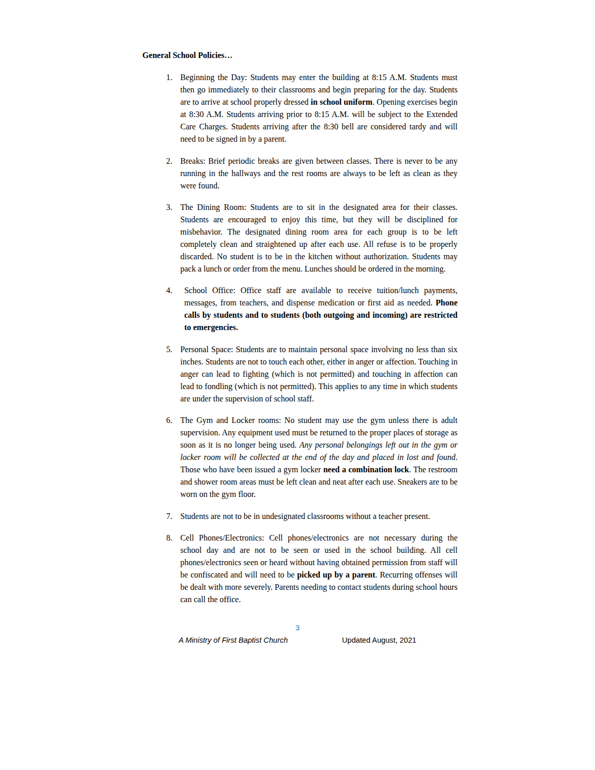General School Policies…
Beginning the Day: Students may enter the building at 8:15 A.M. Students must then go immediately to their classrooms and begin preparing for the day. Students are to arrive at school properly dressed in school uniform. Opening exercises begin at 8:30 A.M. Students arriving prior to 8:15 A.M. will be subject to the Extended Care Charges. Students arriving after the 8:30 bell are considered tardy and will need to be signed in by a parent.
Breaks: Brief periodic breaks are given between classes. There is never to be any running in the hallways and the rest rooms are always to be left as clean as they were found.
The Dining Room: Students are to sit in the designated area for their classes. Students are encouraged to enjoy this time, but they will be disciplined for misbehavior. The designated dining room area for each group is to be left completely clean and straightened up after each use. All refuse is to be properly discarded. No student is to be in the kitchen without authorization. Students may pack a lunch or order from the menu. Lunches should be ordered in the morning.
School Office: Office staff are available to receive tuition/lunch payments, messages, from teachers, and dispense medication or first aid as needed. Phone calls by students and to students (both outgoing and incoming) are restricted to emergencies.
Personal Space: Students are to maintain personal space involving no less than six inches. Students are not to touch each other, either in anger or affection. Touching in anger can lead to fighting (which is not permitted) and touching in affection can lead to fondling (which is not permitted). This applies to any time in which students are under the supervision of school staff.
The Gym and Locker rooms: No student may use the gym unless there is adult supervision. Any equipment used must be returned to the proper places of storage as soon as it is no longer being used. Any personal belongings left out in the gym or locker room will be collected at the end of the day and placed in lost and found. Those who have been issued a gym locker need a combination lock. The restroom and shower room areas must be left clean and neat after each use. Sneakers are to be worn on the gym floor.
Students are not to be in undesignated classrooms without a teacher present.
Cell Phones/Electronics: Cell phones/electronics are not necessary during the school day and are not to be seen or used in the school building. All cell phones/electronics seen or heard without having obtained permission from staff will be confiscated and will need to be picked up by a parent. Recurring offenses will be dealt with more severely. Parents needing to contact students during school hours can call the office.
3
A Ministry of First Baptist Church Updated August, 2021